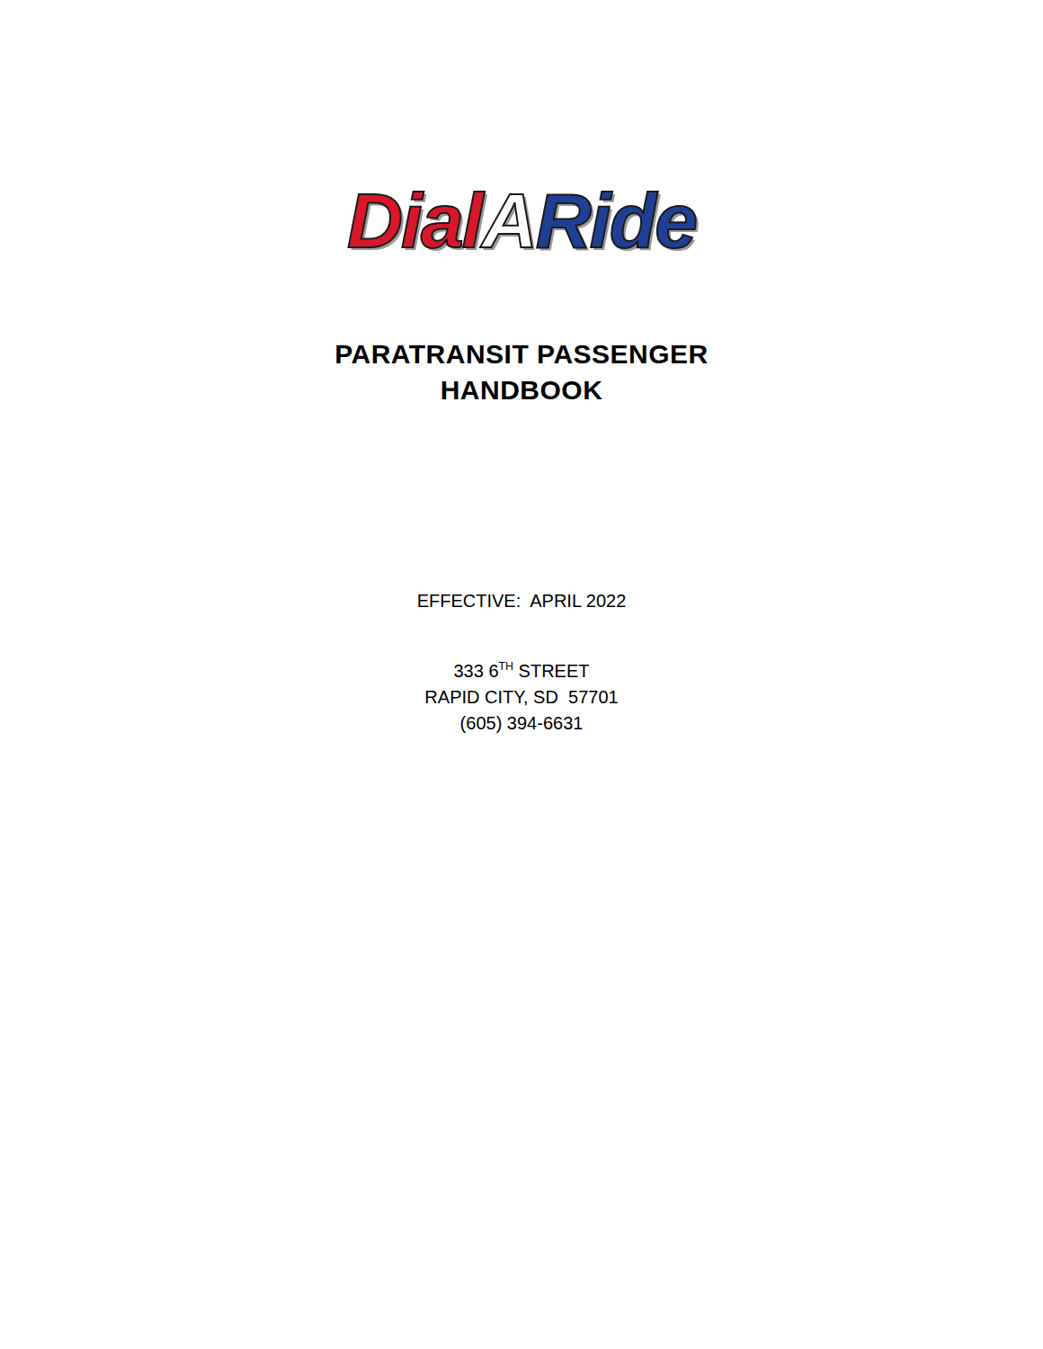Dial ARide
PARATRANSIT PASSENGER
HANDBOOK
EFFECTIVE: APRIL 2022
333 6TH STREET
RAPID CITY, SD 57701
(605) 394-6631